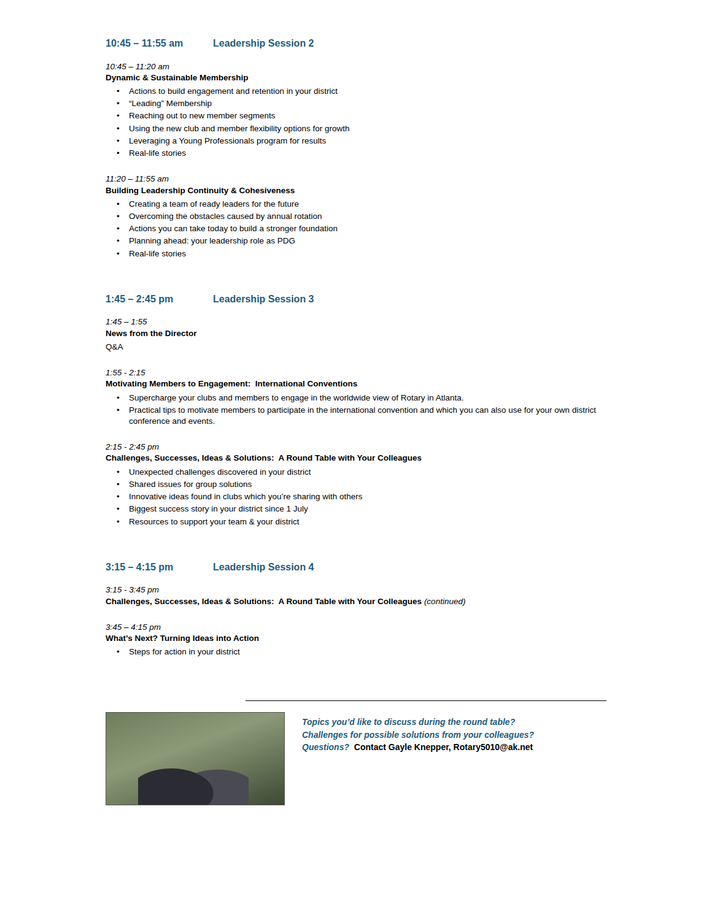10:45 – 11:55 am Leadership Session 2
10:45 – 11:20 am
Dynamic & Sustainable Membership
Actions to build engagement and retention in your district
“Leading” Membership
Reaching out to new member segments
Using the new club and member flexibility options for growth
Leveraging a Young Professionals program for results
Real-life stories
11:20 – 11:55 am
Building Leadership Continuity & Cohesiveness
Creating a team of ready leaders for the future
Overcoming the obstacles caused by annual rotation
Actions you can take today to build a stronger foundation
Planning ahead: your leadership role as PDG
Real-life stories
1:45 – 2:45 pm Leadership Session 3
1:45 – 1:55
News from the Director
Q&A
1:55 - 2:15
Motivating Members to Engagement: International Conventions
Supercharge your clubs and members to engage in the worldwide view of Rotary in Atlanta.
Practical tips to motivate members to participate in the international convention and which you can also use for your own district conference and events.
2:15 - 2:45 pm
Challenges, Successes, Ideas & Solutions: A Round Table with Your Colleagues
Unexpected challenges discovered in your district
Shared issues for group solutions
Innovative ideas found in clubs which you’re sharing with others
Biggest success story in your district since 1 July
Resources to support your team & your district
3:15 – 4:15 pm Leadership Session 4
3:15 - 3:45 pm
Challenges, Successes, Ideas & Solutions: A Round Table with Your Colleagues (continued)
3:45 – 4:15 pm
What’s Next? Turning Ideas into Action
Steps for action in your district
Topics you’d like to discuss during the round table?
Challenges for possible solutions from your colleagues?
Questions? Contact Gayle Knepper, Rotary5010@ak.net